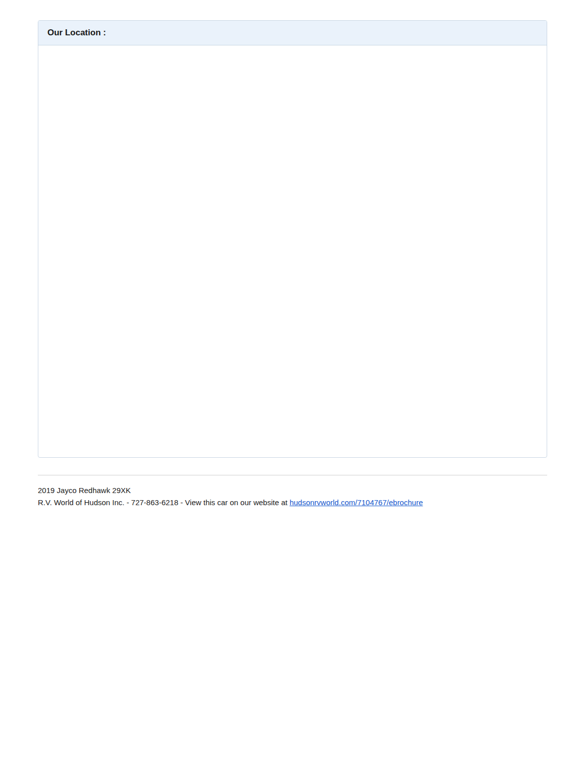Our Location :
2019 Jayco Redhawk 29XK
R.V. World of Hudson Inc. - 727-863-6218 - View this car on our website at hudsonrvworld.com/7104767/ebrochure